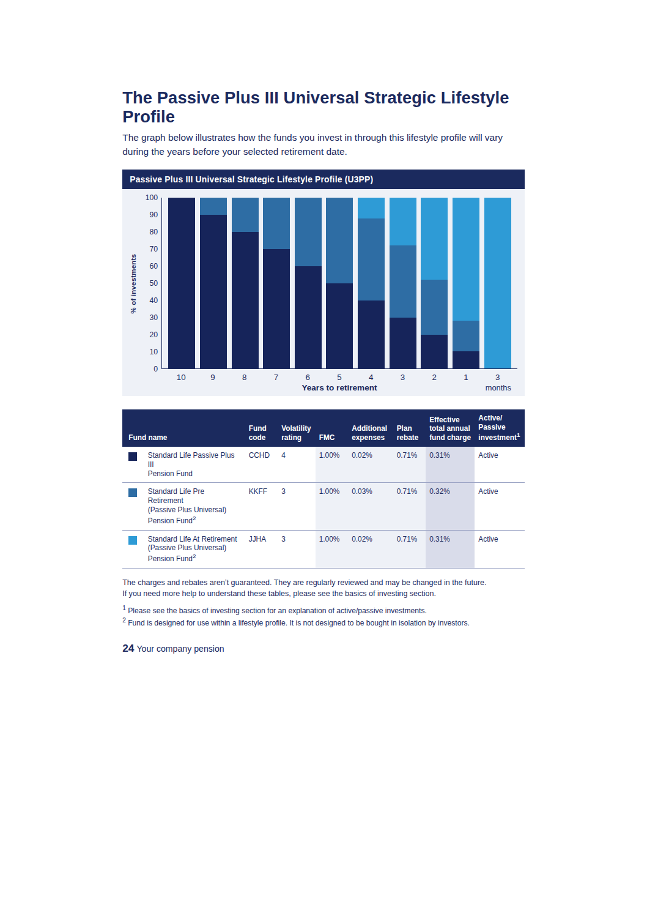The Passive Plus III Universal Strategic Lifestyle Profile
The graph below illustrates how the funds you invest in through this lifestyle profile will vary during the years before your selected retirement date.
Passive Plus III Universal Strategic Lifestyle Profile (U3PP)
% of investments
100 90 80 70 60 50 40 30 20 10 0
109876543213
Years to retirement months
| Fund name | Fund code | Volatility rating | FMC | Additional expenses | Plan rebate | Effective total annual fund charge | Active/ Passive investment 1 |
| --- | --- | --- | --- | --- | --- | --- | --- |
| | Standard Life Passive Plus III Pension Fund | CCHD | 4 | 1.00% | 0.02% | 0.71% | 0.31% | Active |
| | Standard Life Pre Retirement (Passive Plus Universal) Pension Fund 2 | KKFF | 3 | 1.00% | 0.03% | 0.71% | 0.32% | Active |
| | Standard Life At Retirement (Passive Plus Universal) Pension Fund 2 | JJHA | 3 | 1.00% | 0.02% | 0.71% | 0.31% | Active |
The charges and rebates aren’t guaranteed. They are regularly reviewed and may be changed in the future.
If you need more help to understand these tables, please see the basics of investing section.
1 Please see the basics of investing section for an explanation of active/passive investments.
2 Fund is designed for use within a lifestyle profile. It is not designed to be bought in isolation by investors.
24 Your company pension